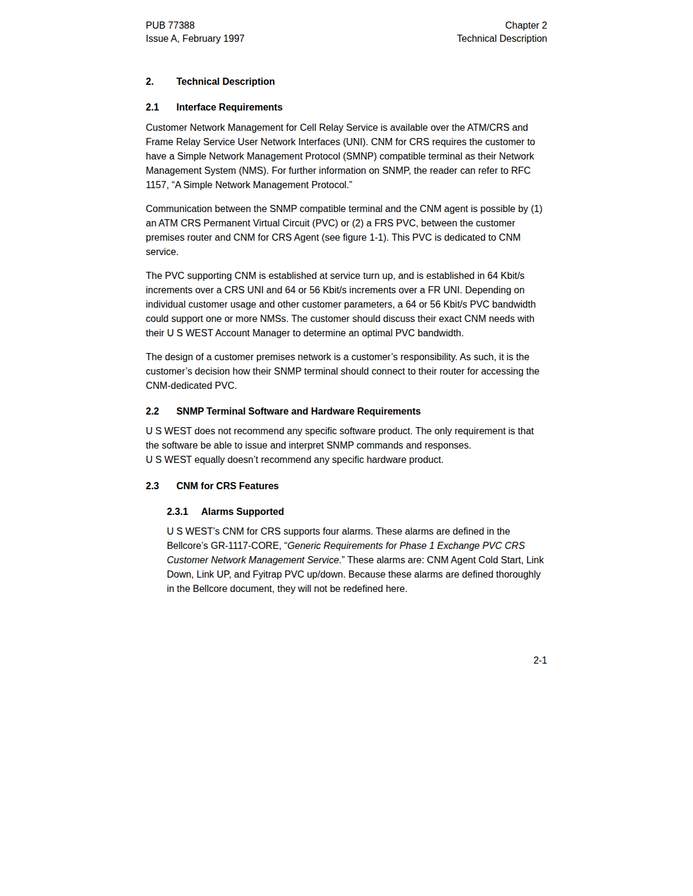PUB 77388
Issue A, February 1997
Chapter 2
Technical Description
2. Technical Description
2.1 Interface Requirements
Customer Network Management for Cell Relay Service is available over the ATM/CRS and Frame Relay Service User Network Interfaces (UNI). CNM for CRS requires the customer to have a Simple Network Management Protocol (SMNP) compatible terminal as their Network Management System (NMS). For further information on SNMP, the reader can refer to RFC 1157, “A Simple Network Management Protocol.”
Communication between the SNMP compatible terminal and the CNM agent is possible by (1) an ATM CRS Permanent Virtual Circuit (PVC) or (2) a FRS PVC, between the customer premises router and CNM for CRS Agent (see figure 1-1). This PVC is dedicated to CNM service.
The PVC supporting CNM is established at service turn up, and is established in 64 Kbit/s increments over a CRS UNI and 64 or 56 Kbit/s increments over a FR UNI. Depending on individual customer usage and other customer parameters, a 64 or 56 Kbit/s PVC bandwidth could support one or more NMSs. The customer should discuss their exact CNM needs with their U S WEST Account Manager to determine an optimal PVC bandwidth.
The design of a customer premises network is a customer’s responsibility. As such, it is the customer’s decision how their SNMP terminal should connect to their router for accessing the CNM-dedicated PVC.
2.2 SNMP Terminal Software and Hardware Requirements
U S WEST does not recommend any specific software product. The only requirement is that the software be able to issue and interpret SNMP commands and responses.
U S WEST equally doesn’t recommend any specific hardware product.
2.3 CNM for CRS Features
2.3.1 Alarms Supported
U S WEST’s CNM for CRS supports four alarms. These alarms are defined in the Bellcore’s GR-1117-CORE, “Generic Requirements for Phase 1 Exchange PVC CRS Customer Network Management Service.” These alarms are: CNM Agent Cold Start, Link Down, Link UP, and Fyitrap PVC up/down. Because these alarms are defined thoroughly in the Bellcore document, they will not be redefined here.
2-1